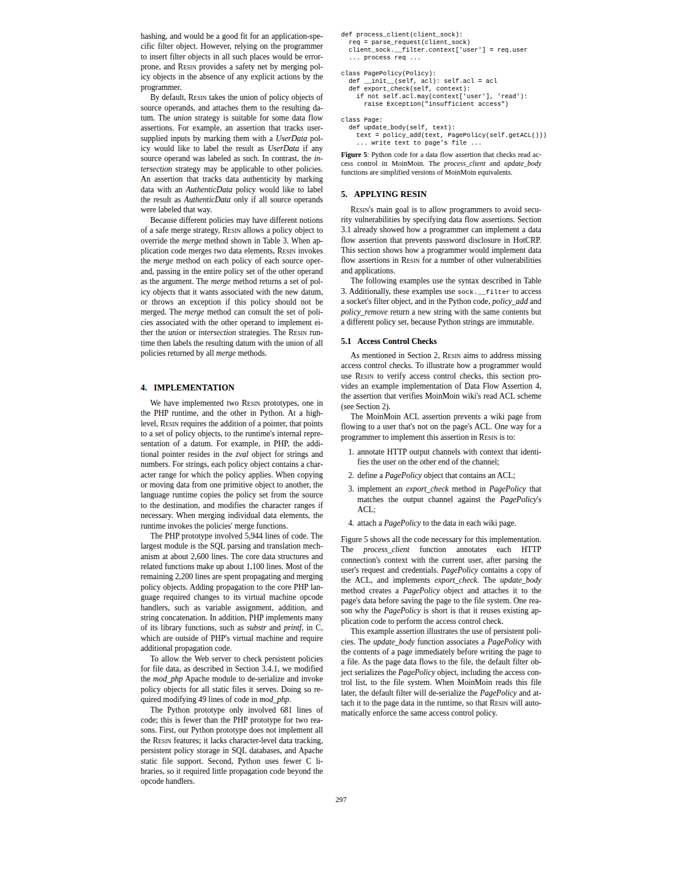hashing, and would be a good fit for an application-specific filter object. However, relying on the programmer to insert filter objects in all such places would be error-prone, and Resin provides a safety net by merging policy objects in the absence of any explicit actions by the programmer.
By default, Resin takes the union of policy objects of source operands, and attaches them to the resulting datum. The union strategy is suitable for some data flow assertions. For example, an assertion that tracks user-supplied inputs by marking them with a UserData policy would like to label the result as UserData if any source operand was labeled as such. In contrast, the intersection strategy may be applicable to other policies. An assertion that tracks data authenticity by marking data with an AuthenticData policy would like to label the result as AuthenticData only if all source operands were labeled that way.
Because different policies may have different notions of a safe merge strategy, Resin allows a policy object to override the merge method shown in Table 3. When application code merges two data elements, Resin invokes the merge method on each policy of each source operand, passing in the entire policy set of the other operand as the argument. The merge method returns a set of policy objects that it wants associated with the new datum, or throws an exception if this policy should not be merged. The merge method can consult the set of policies associated with the other operand to implement either the union or intersection strategies. The Resin runtime then labels the resulting datum with the union of all policies returned by all merge methods.
4. IMPLEMENTATION
We have implemented two Resin prototypes, one in the PHP runtime, and the other in Python. At a high-level, Resin requires the addition of a pointer, that points to a set of policy objects, to the runtime's internal representation of a datum. For example, in PHP, the additional pointer resides in the zval object for strings and numbers. For strings, each policy object contains a character range for which the policy applies. When copying or moving data from one primitive object to another, the language runtime copies the policy set from the source to the destination, and modifies the character ranges if necessary. When merging individual data elements, the runtime invokes the policies' merge functions.
The PHP prototype involved 5,944 lines of code. The largest module is the SQL parsing and translation mechanism at about 2,600 lines. The core data structures and related functions make up about 1,100 lines. Most of the remaining 2,200 lines are spent propagating and merging policy objects. Adding propagation to the core PHP language required changes to its virtual machine opcode handlers, such as variable assignment, addition, and string concatenation. In addition, PHP implements many of its library functions, such as substr and printf, in C, which are outside of PHP's virtual machine and require additional propagation code.
To allow the Web server to check persistent policies for file data, as described in Section 3.4.1, we modified the mod_php Apache module to de-serialize and invoke policy objects for all static files it serves. Doing so required modifying 49 lines of code in mod_php.
The Python prototype only involved 681 lines of code; this is fewer than the PHP prototype for two reasons. First, our Python prototype does not implement all the Resin features; it lacks character-level data tracking, persistent policy storage in SQL databases, and Apache static file support. Second, Python uses fewer C libraries, so it required little propagation code beyond the opcode handlers.
def process_client(client_sock):
  req = parse_request(client_sock)
  client_sock.__filter.context['user'] = req.user
  ... process req ...

class PagePolicy(Policy):
  def __init__(self, acl): self.acl = acl
  def export_check(self, context):
    if not self.acl.may(context['user'], 'read'):
      raise Exception("insufficient access")

class Page:
  def update_body(self, text):
    text = policy_add(text, PagePolicy(self.getACL()))
    ... write text to page's file ...
Figure 5: Python code for a data flow assertion that checks read access control in MoinMoin. The process_client and update_body functions are simplified versions of MoinMoin equivalents.
5. APPLYING RESIN
Resin's main goal is to allow programmers to avoid security vulnerabilities by specifying data flow assertions. Section 3.1 already showed how a programmer can implement a data flow assertion that prevents password disclosure in HotCRP. This section shows how a programmer would implement data flow assertions in Resin for a number of other vulnerabilities and applications.
The following examples use the syntax described in Table 3. Additionally, these examples use sock.__filter to access a socket's filter object, and in the Python code, policy_add and policy_remove return a new string with the same contents but a different policy set, because Python strings are immutable.
5.1 Access Control Checks
As mentioned in Section 2, Resin aims to address missing access control checks. To illustrate how a programmer would use Resin to verify access control checks, this section provides an example implementation of Data Flow Assertion 4, the assertion that verifies MoinMoin wiki's read ACL scheme (see Section 2).
The MoinMoin ACL assertion prevents a wiki page from flowing to a user that's not on the page's ACL. One way for a programmer to implement this assertion in Resin is to:
annotate HTTP output channels with context that identifies the user on the other end of the channel;
define a PagePolicy object that contains an ACL;
implement an export_check method in PagePolicy that matches the output channel against the PagePolicy's ACL;
attach a PagePolicy to the data in each wiki page.
Figure 5 shows all the code necessary for this implementation. The process_client function annotates each HTTP connection's context with the current user, after parsing the user's request and credentials. PagePolicy contains a copy of the ACL, and implements export_check. The update_body method creates a PagePolicy object and attaches it to the page's data before saving the page to the file system. One reason why the PagePolicy is short is that it reuses existing application code to perform the access control check.
This example assertion illustrates the use of persistent policies. The update_body function associates a PagePolicy with the contents of a page immediately before writing the page to a file. As the page data flows to the file, the default filter object serializes the PagePolicy object, including the access control list, to the file system. When MoinMoin reads this file later, the default filter will de-serialize the PagePolicy and attach it to the page data in the runtime, so that Resin will automatically enforce the same access control policy.
297